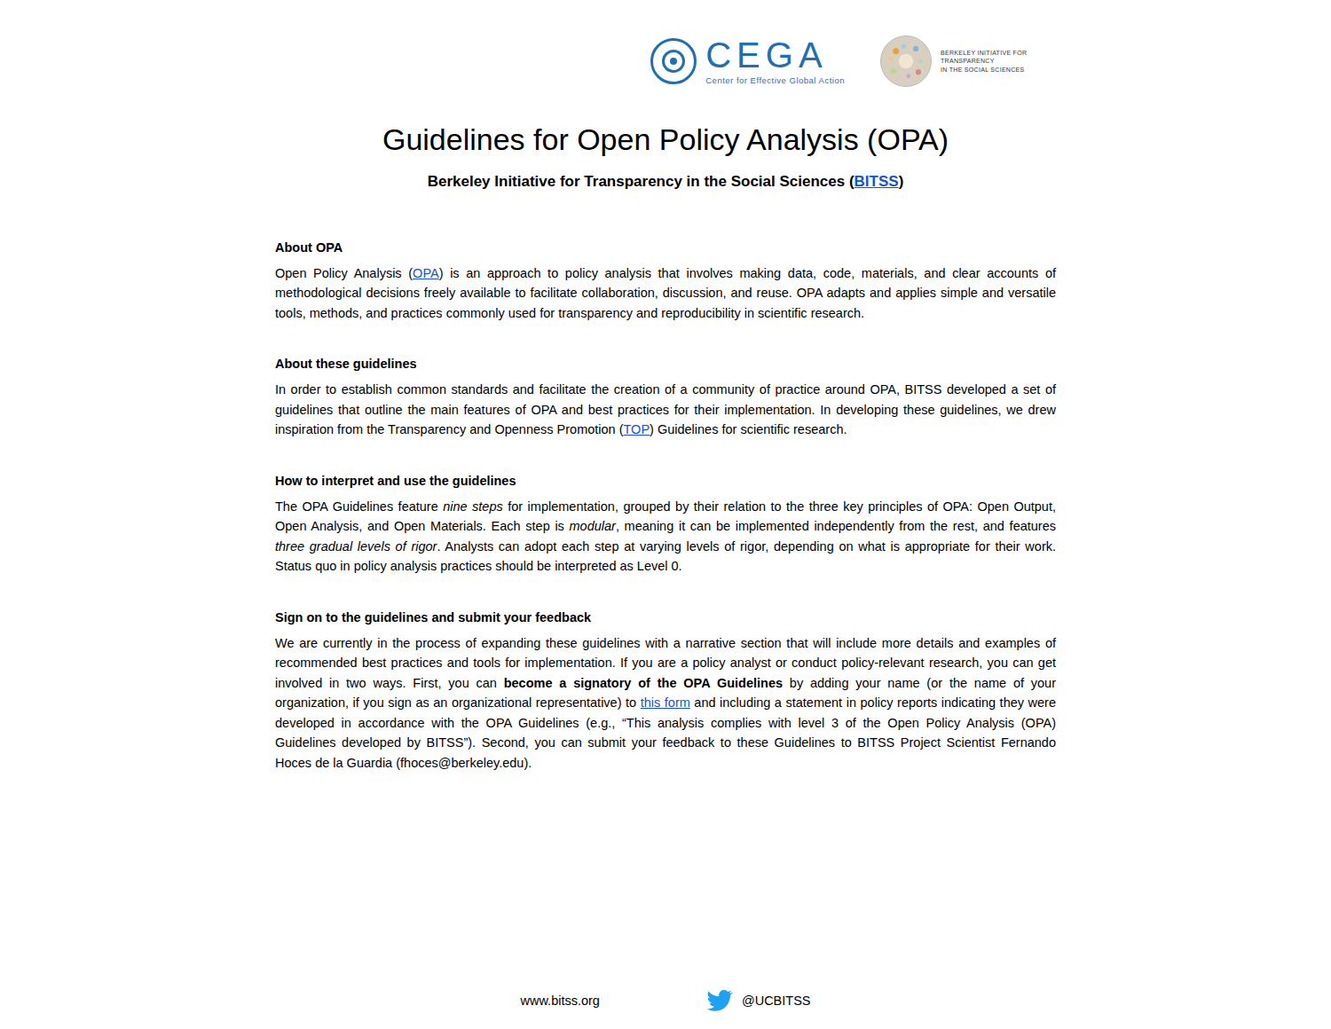CEGA
Center for Effective Global Action
BERKELEY INITIATIVE FOR TRANSPARENCY IN THE SOCIAL SCIENCES
Guidelines for Open Policy Analysis (OPA)
Berkeley Initiative for Transparency in the Social Sciences (BITSS)
About OPA
Open Policy Analysis (OPA) is an approach to policy analysis that involves making data, code, materials, and clear accounts of methodological decisions freely available to facilitate collaboration, discussion, and reuse. OPA adapts and applies simple and versatile tools, methods, and practices commonly used for transparency and reproducibility in scientific research.
About these guidelines
In order to establish common standards and facilitate the creation of a community of practice around OPA, BITSS developed a set of guidelines that outline the main features of OPA and best practices for their implementation. In developing these guidelines, we drew inspiration from the Transparency and Openness Promotion (TOP) Guidelines for scientific research.
How to interpret and use the guidelines
The OPA Guidelines feature nine steps for implementation, grouped by their relation to the three key principles of OPA: Open Output, Open Analysis, and Open Materials. Each step is modular, meaning it can be implemented independently from the rest, and features three gradual levels of rigor. Analysts can adopt each step at varying levels of rigor, depending on what is appropriate for their work. Status quo in policy analysis practices should be interpreted as Level 0.
Sign on to the guidelines and submit your feedback
We are currently in the process of expanding these guidelines with a narrative section that will include more details and examples of recommended best practices and tools for implementation. If you are a policy analyst or conduct policy-relevant research, you can get involved in two ways. First, you can become a signatory of the OPA Guidelines by adding your name (or the name of your organization, if you sign as an organizational representative) to this form and including a statement in policy reports indicating they were developed in accordance with the OPA Guidelines (e.g., “This analysis complies with level 3 of the Open Policy Analysis (OPA) Guidelines developed by BITSS”). Second, you can submit your feedback to these Guidelines to BITSS Project Scientist Fernando Hoces de la Guardia (fhoces@berkeley.edu).
www.bitss.org
@UCBITSS